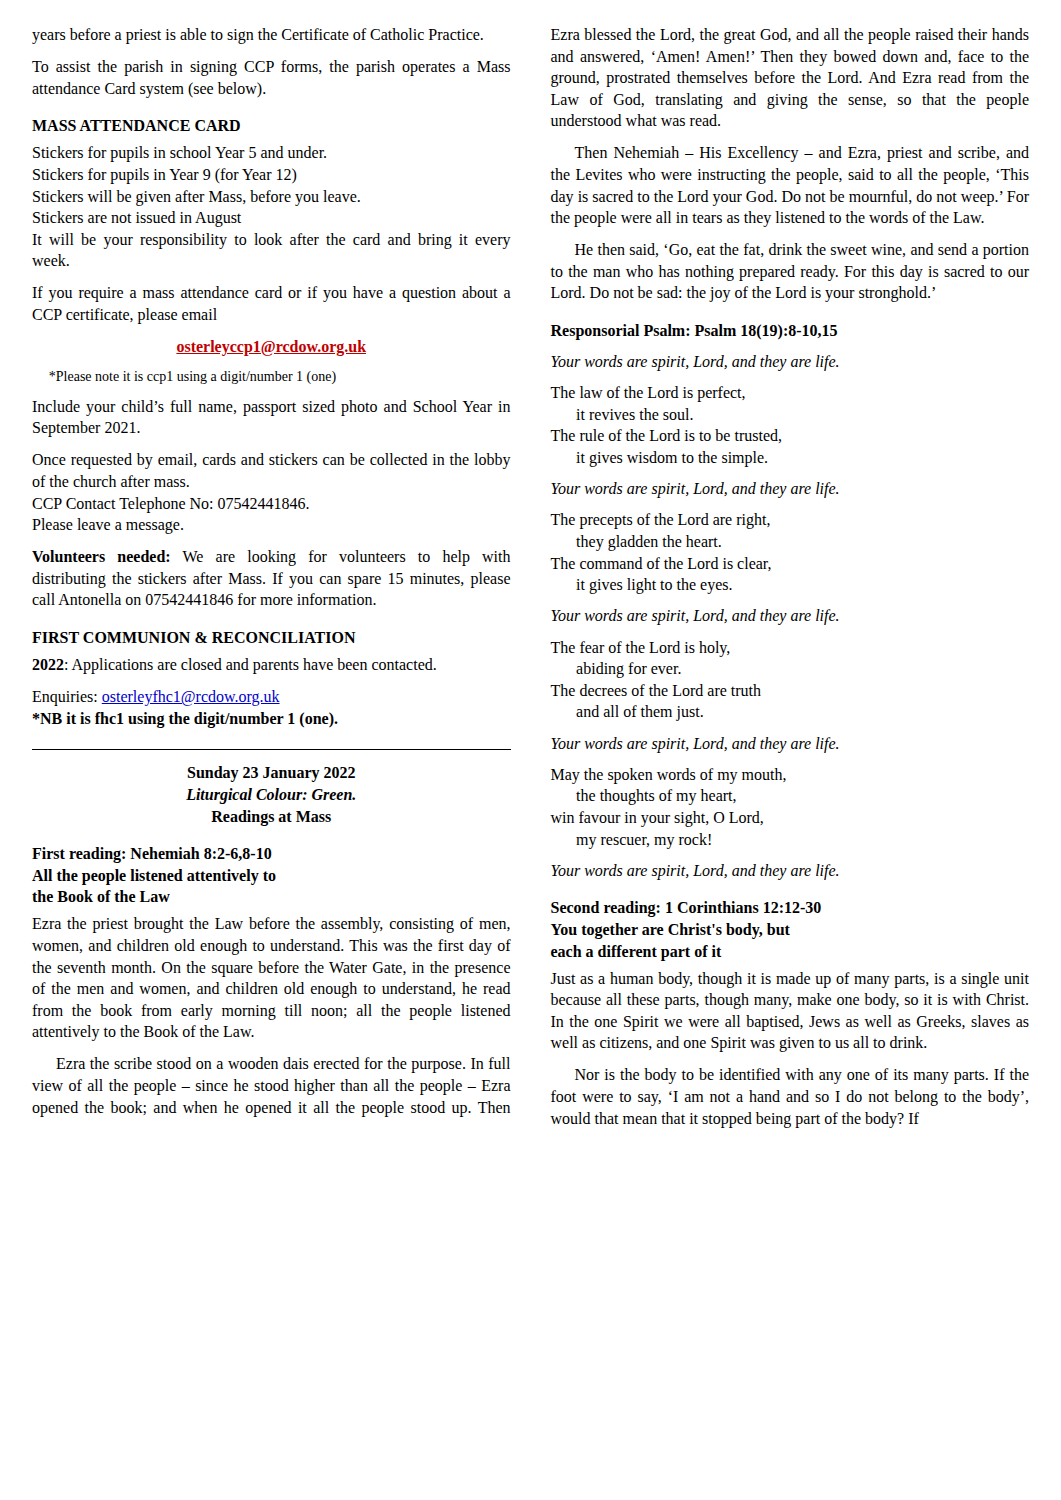years before a priest is able to sign the Certificate of Catholic Practice.
To assist the parish in signing CCP forms, the parish operates a Mass attendance Card system (see below).
Mass Attendance Card
Stickers for pupils in school Year 5 and under.
Stickers for pupils in Year 9 (for Year 12)
Stickers will be given after Mass, before you leave.
Stickers are not issued in August
It will be your responsibility to look after the card and bring it every week.
If you require a mass attendance card or if you have a question about a CCP certificate, please email
osterleyccp1@rcdow.org.uk
*Please note it is ccp1 using a digit/number 1 (one)
Include your child’s full name, passport sized photo and School Year in September 2021.
Once requested by email, cards and stickers can be collected in the lobby of the church after mass.
CCP Contact Telephone No: 07542441846.
Please leave a message.
Volunteers needed: We are looking for volunteers to help with distributing the stickers after Mass. If you can spare 15 minutes, please call Antonella on 07542441846 for more information.
First Communion & Reconciliation
2022: Applications are closed and parents have been contacted.
Enquiries: osterleyfhc1@rcdow.org.uk
*NB it is fhc1 using the digit/number 1 (one).
Sunday 23 January 2022
Liturgical Colour: Green.
Readings at Mass
First reading: Nehemiah 8:2-6,8-10
All the people listened attentively to
the Book of the Law
Ezra the priest brought the Law before the assembly, consisting of men, women, and children old enough to understand. This was the first day of the seventh month. On the square before the Water Gate, in the presence of the men and women, and children old enough to understand, he read from the book from early morning till noon; all the people listened attentively to the Book of the Law.
Ezra the scribe stood on a wooden dais erected for the purpose. In full view of all the people – since he stood higher than all the people – Ezra opened the book; and when he opened it all the people stood up. Then Ezra blessed the Lord, the great God, and all the people raised their hands and answered, ‘Amen! Amen!’ Then they bowed down and, face to the ground, prostrated themselves before the Lord. And Ezra read from the Law of God, translating and giving the sense, so that the people understood what was read.
Then Nehemiah – His Excellency – and Ezra, priest and scribe, and the Levites who were instructing the people, said to all the people, ‘This day is sacred to the Lord your God. Do not be mournful, do not weep.’ For the people were all in tears as they listened to the words of the Law.
He then said, ‘Go, eat the fat, drink the sweet wine, and send a portion to the man who has nothing prepared ready. For this day is sacred to our Lord. Do not be sad: the joy of the Lord is your stronghold.’
Responsorial Psalm: Psalm 18(19):8-10,15
Your words are spirit, Lord, and they are life.
The law of the Lord is perfect, it revives the soul. The rule of the Lord is to be trusted, it gives wisdom to the simple.
Your words are spirit, Lord, and they are life.
The precepts of the Lord are right, they gladden the heart. The command of the Lord is clear, it gives light to the eyes.
Your words are spirit, Lord, and they are life.
The fear of the Lord is holy, abiding for ever. The decrees of the Lord are truth and all of them just.
Your words are spirit, Lord, and they are life.
May the spoken words of my mouth, the thoughts of my heart, win favour in your sight, O Lord, my rescuer, my rock!
Your words are spirit, Lord, and they are life.
Second reading: 1 Corinthians 12:12-30
You together are Christ's body, but
each a different part of it
Just as a human body, though it is made up of many parts, is a single unit because all these parts, though many, make one body, so it is with Christ. In the one Spirit we were all baptised, Jews as well as Greeks, slaves as well as citizens, and one Spirit was given to us all to drink.
Nor is the body to be identified with any one of its many parts. If the foot were to say, ‘I am not a hand and so I do not belong to the body’, would that mean that it stopped being part of the body? If